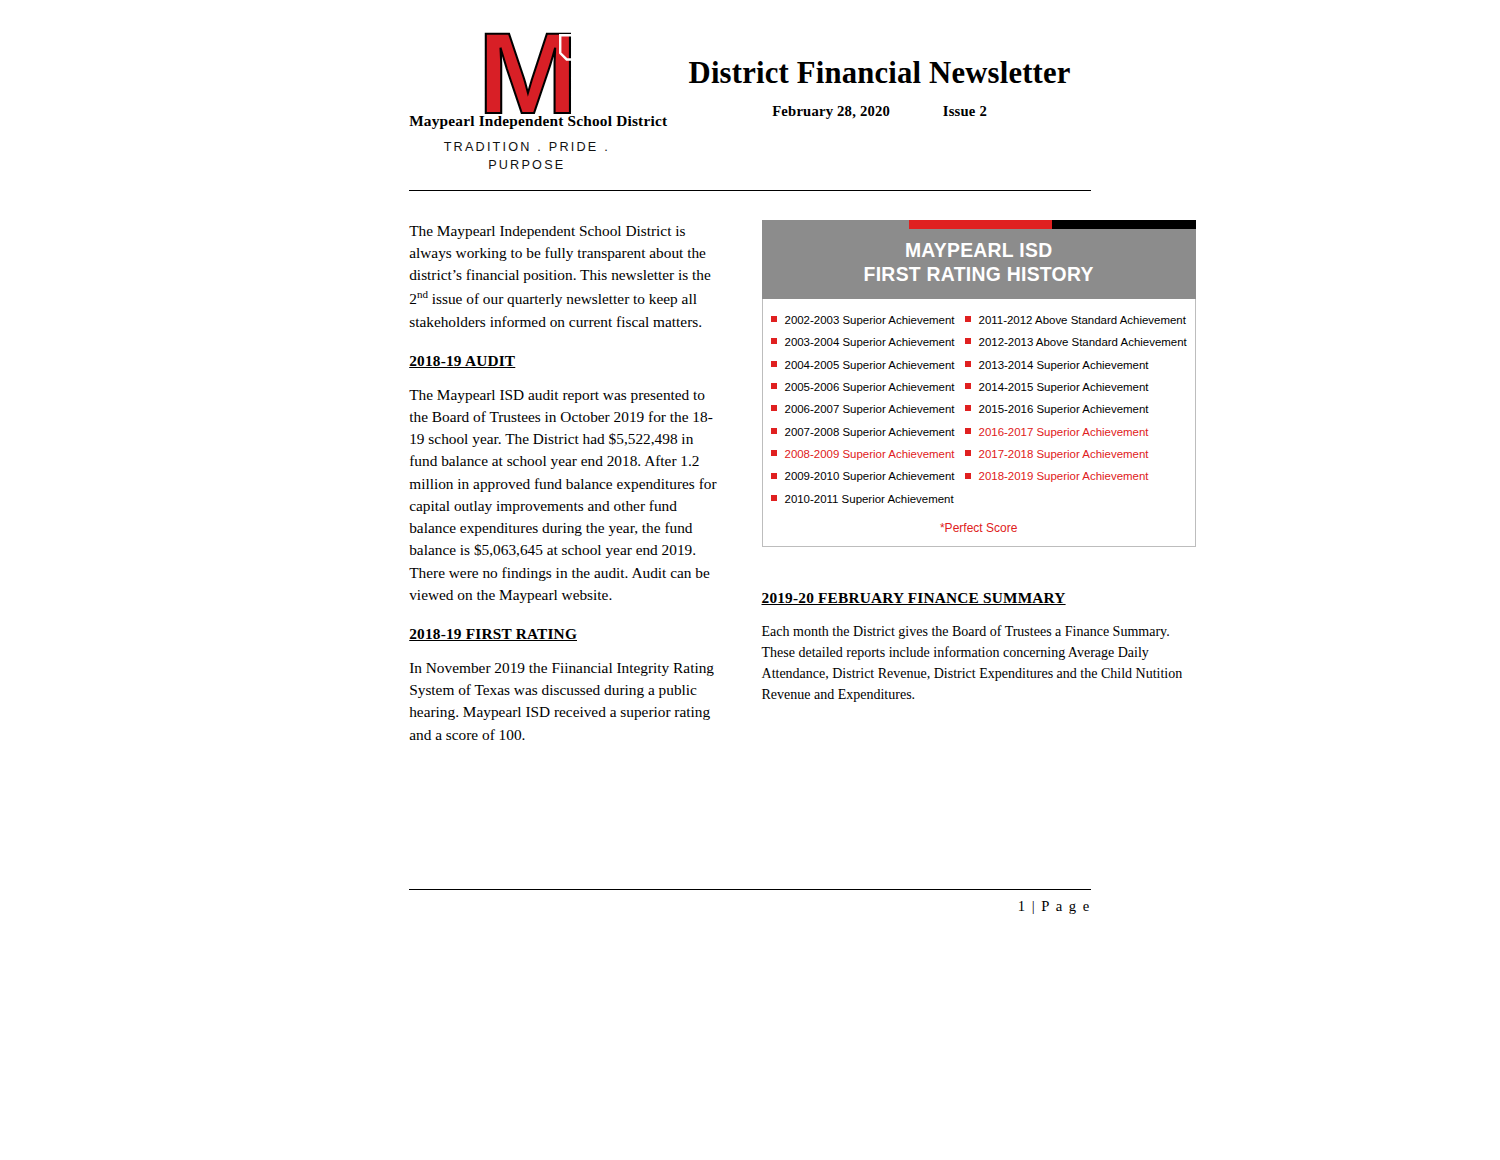M
Maypearl Independent School District
TRADITION . PRIDE . PURPOSE
District Financial Newsletter
February 28, 2020 Issue 2
The Maypearl Independent School District is always working to be fully transparent about the district’s financial position. This newsletter is the 2nd issue of our quarterly newsletter to keep all stakeholders informed on current fiscal matters.
2018-19 AUDIT
The Maypearl ISD audit report was presented to the Board of Trustees in October 2019 for the 18-19 school year. The District had $5,522,498 in fund balance at school year end 2018. After 1.2 million in approved fund balance expenditures for capital outlay improvements and other fund balance expenditures during the year, the fund balance is $5,063,645 at school year end 2019. There were no findings in the audit. Audit can be viewed on the Maypearl website.
2018-19 FIRST RATING
In November 2019 the Fiinancial Integrity Rating System of Texas was discussed during a public hearing. Maypearl ISD received a superior rating and a score of 100.
MAYPEARL ISD
FIRST RATING HISTORY
2002-2003 Superior Achievement
2003-2004 Superior Achievement
2004-2005 Superior Achievement
2005-2006 Superior Achievement
2006-2007 Superior Achievement
2007-2008 Superior Achievement
2008-2009 Superior Achievement
2009-2010 Superior Achievement
2010-2011 Superior Achievement
2011-2012 Above Standard Achievement
2012-2013 Above Standard Achievement
2013-2014 Superior Achievement
2014-2015 Superior Achievement
2015-2016 Superior Achievement
2016-2017 Superior Achievement
2017-2018 Superior Achievement
2018-2019 Superior Achievement
*Perfect Score
2019-20 FEBRUARY FINANCE SUMMARY
Each month the District gives the Board of Trustees a Finance Summary. These detailed reports include information concerning Average Daily Attendance, District Revenue, District Expenditures and the Child Nutition Revenue and Expenditures.
1 | P a g e